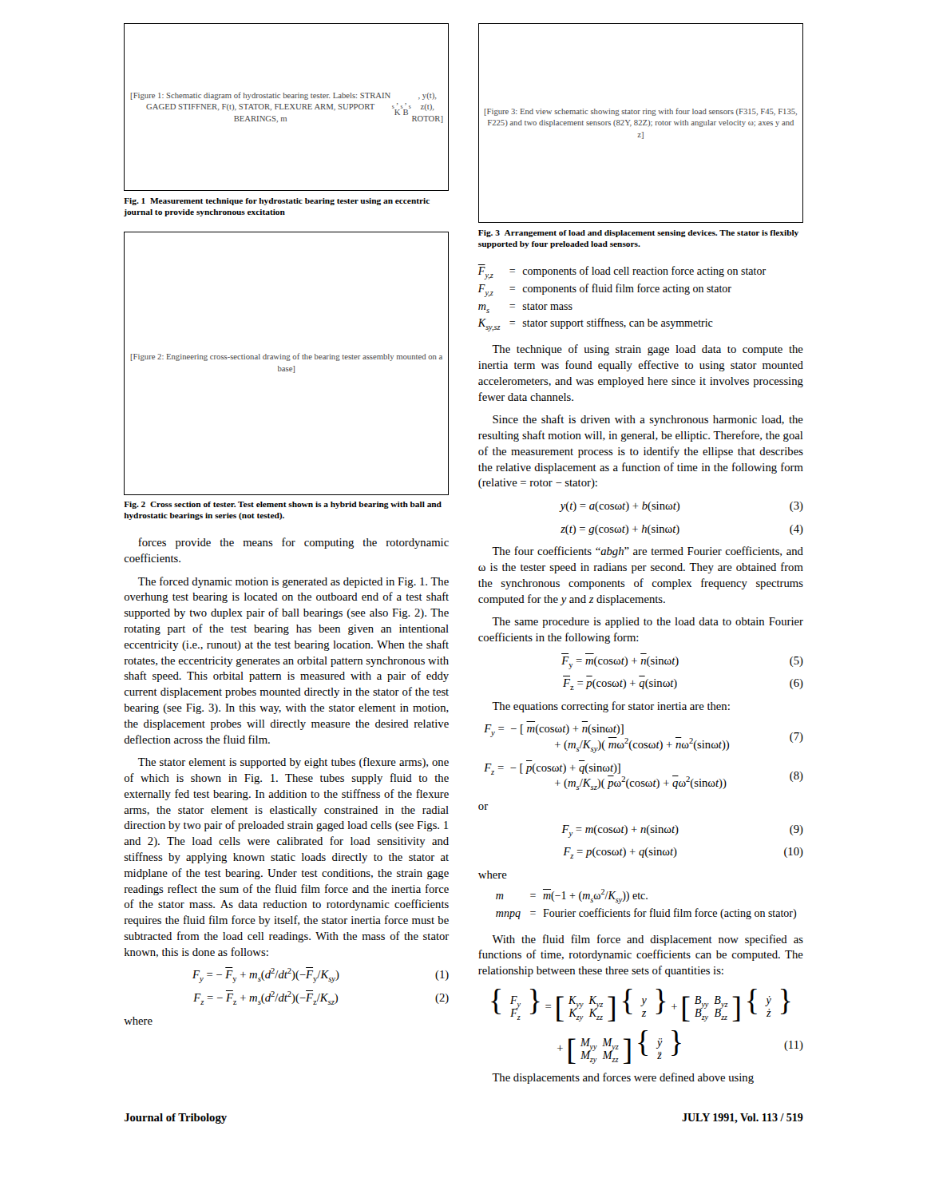[Figure 1: Schematic diagram of hydrostatic bearing tester. Labels: STRAIN GAGED STIFFNER, F(t), STATOR, FLEXURE ARM, SUPPORT BEARINGS, ms, Ks, Bs, y(t), z(t), ROTOR]
Fig. 1 Measurement technique for hydrostatic bearing tester using an eccentric journal to provide synchronous excitation
[Figure 2: Engineering cross-sectional drawing of the bearing tester assembly mounted on a base]
Fig. 2 Cross section of tester. Test element shown is a hybrid bearing with ball and hydrostatic bearings in series (not tested).
forces provide the means for computing the rotordynamic coefficients.
The forced dynamic motion is generated as depicted in Fig. 1. The overhung test bearing is located on the outboard end of a test shaft supported by two duplex pair of ball bearings (see also Fig. 2). The rotating part of the test bearing has been given an intentional eccentricity (i.e., runout) at the test bearing location. When the shaft rotates, the eccentricity generates an orbital pattern synchronous with shaft speed. This orbital pattern is measured with a pair of eddy current displacement probes mounted directly in the stator of the test bearing (see Fig. 3). In this way, with the stator element in motion, the displacement probes will directly measure the desired relative deflection across the fluid film.
The stator element is supported by eight tubes (flexure arms), one of which is shown in Fig. 1. These tubes supply fluid to the externally fed test bearing. In addition to the stiffness of the flexure arms, the stator element is elastically constrained in the radial direction by two pair of preloaded strain gaged load cells (see Figs. 1 and 2). The load cells were calibrated for load sensitivity and stiffness by applying known static loads directly to the stator at midplane of the test bearing. Under test conditions, the strain gage readings reflect the sum of the fluid film force and the inertia force of the stator mass. As data reduction to rotordynamic coefficients requires the fluid film force by itself, the stator inertia force must be subtracted from the load cell readings. With the mass of the stator known, this is done as follows:
Fy = − Fy + ms(d2/dt2)(−Fy/Ksy)
(1)
Fz = − Fz + ms(d2/dt2)(−Fz/Ksz)
(2)
where
[Figure 3: End view schematic showing stator ring with four load sensors (F315, F45, F135, F225) and two displacement sensors (82Y, 82Z); rotor with angular velocity ω; axes y and z]
Fig. 3 Arrangement of load and displacement sensing devices. The stator is flexibly supported by four preloaded load sensors.
| F y,z | = | components of load cell reaction force acting on stator |
| F y,z | = | components of fluid film force acting on stator |
| m s | = | stator mass |
| K sy,sz | = | stator support stiffness, can be asymmetric |
The technique of using strain gage load data to compute the inertia term was found equally effective to using stator mounted accelerometers, and was employed here since it involves processing fewer data channels.
Since the shaft is driven with a synchronous harmonic load, the resulting shaft motion will, in general, be elliptic. Therefore, the goal of the measurement process is to identify the ellipse that describes the relative displacement as a function of time in the following form (relative = rotor − stator):
y(t) = a(cosωt) + b(sinωt)
(3)
z(t) = g(cosωt) + h(sinωt)
(4)
The four coefficients “abgh” are termed Fourier coefficients, and ω is the tester speed in radians per second. They are obtained from the synchronous components of complex frequency spectrums computed for the y and z displacements.
The same procedure is applied to the load data to obtain Fourier coefficients in the following form:
Fy = m(cosωt) + n(sinωt)
(5)
Fz = p(cosωt) + q(sinωt)
(6)
The equations correcting for stator inertia are then:
Fy = − [ m(cosωt) + n(sinωt)]
+ (ms/Ksy)( mω2(cosωt) + nω2(sinωt))
(7)
Fz = − [ p(cosωt) + q(sinωt)]
+ (ms/Ksz)( pω2(cosωt) + qω2(sinωt))
(8)
or
Fy = m(cosωt) + n(sinωt)
(9)
Fz = p(cosωt) + q(sinωt)
(10)
where
| m | = | m (−1 + ( m s ω 2 / K sy )) etc. |
| mnpq | = | Fourier coefficients for fluid film force (acting on stator) |
With the fluid film force and displacement now specified as functions of time, rotordynamic coefficients can be computed. The relationship between these three sets of quantities is:
{
| F y |
| F z |
} = [
| K yy | K yz |
| K zy | K zz |
] {
| y |
| z |
} + [
| B yy | B yz |
| B zy | B zz |
] {
| ẏ |
| ż |
}
+ [
| M yy | M yz |
| M zy | M zz |
] {
| ÿ |
| z̈ |
}
(11)
The displacements and forces were defined above using
Journal of Tribology
JULY 1991, Vol. 113 / 519